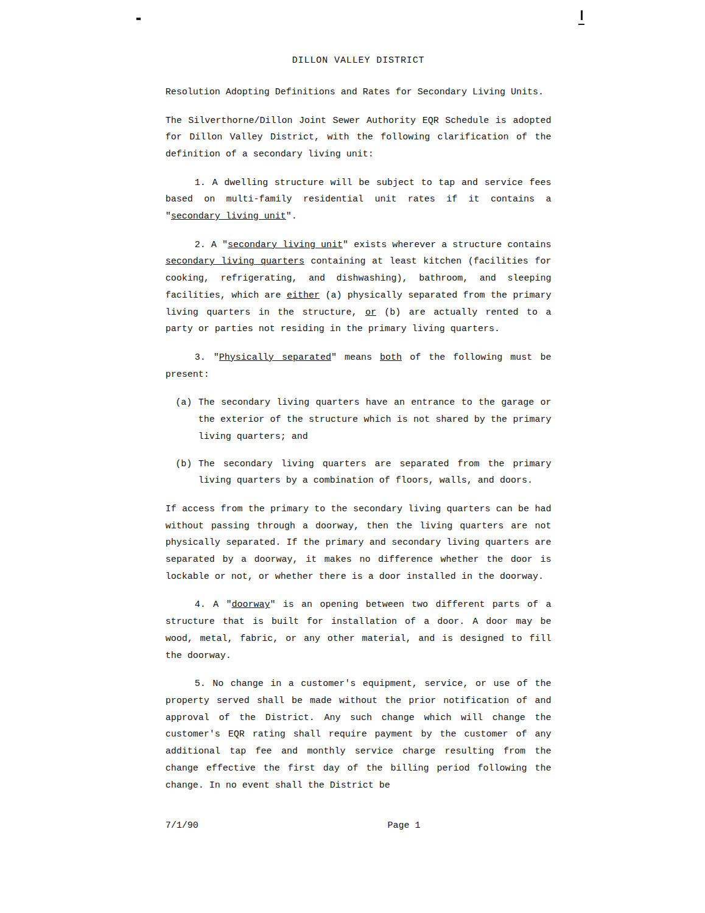DILLON VALLEY DISTRICT
Resolution Adopting Definitions and Rates for Secondary Living Units.
The Silverthorne/Dillon Joint Sewer Authority EQR Schedule is adopted for Dillon Valley District, with the following clarification of the definition of a secondary living unit:
1. A dwelling structure will be subject to tap and service fees based on multi-family residential unit rates if it contains a "secondary living unit".
2. A "secondary living unit" exists wherever a structure contains secondary living quarters containing at least kitchen (facilities for cooking, refrigerating, and dishwashing), bathroom, and sleeping facilities, which are either (a) physically separated from the primary living quarters in the structure, or (b) are actually rented to a party or parties not residing in the primary living quarters.
3. "Physically separated" means both of the following must be present:
(a) The secondary living quarters have an entrance to the garage or the exterior of the structure which is not shared by the primary living quarters; and
(b) The secondary living quarters are separated from the primary living quarters by a combination of floors, walls, and doors.
If access from the primary to the secondary living quarters can be had without passing through a doorway, then the living quarters are not physically separated. If the primary and secondary living quarters are separated by a doorway, it makes no difference whether the door is lockable or not, or whether there is a door installed in the doorway.
4. A "doorway" is an opening between two different parts of a structure that is built for installation of a door. A door may be wood, metal, fabric, or any other material, and is designed to fill the doorway.
5. No change in a customer's equipment, service, or use of the property served shall be made without the prior notification of and approval of the District. Any such change which will change the customer's EQR rating shall require payment by the customer of any additional tap fee and monthly service charge resulting from the change effective the first day of the billing period following the change. In no event shall the District be
7/1/90
Page 1